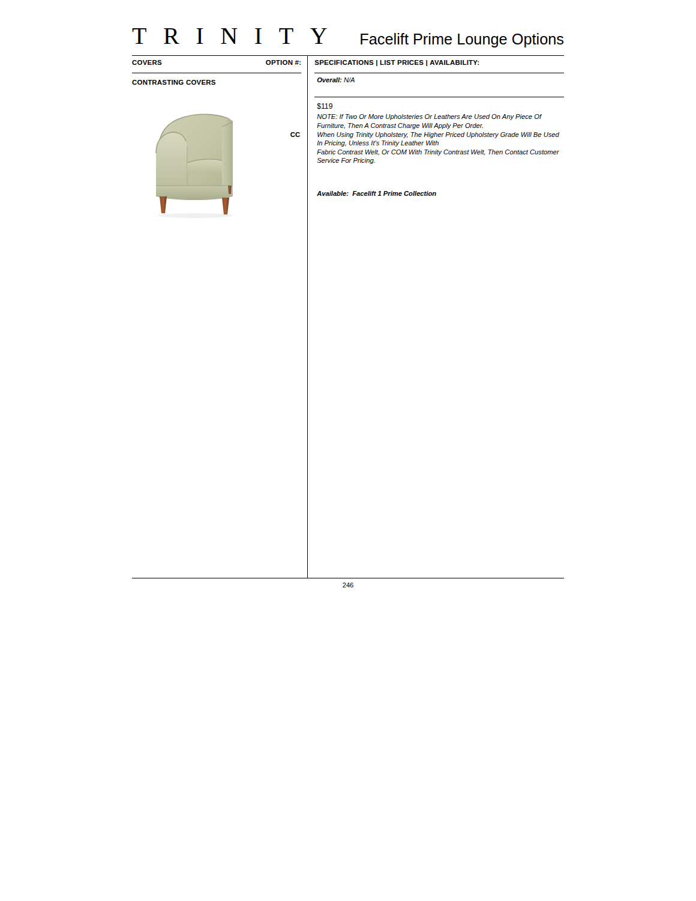T R I N I T Y
Facelift Prime Lounge Options
COVERS OPTION #:
CONTRASTING COVERS
CC
SPECIFICATIONS|LIST PRICES|AVAILABILITY:
Overall: N/A
$119
NOTE: If Two Or More Upholsteries Or Leathers Are Used On Any Piece Of Furniture, Then A Contrast Charge Will Apply Per Order.
When Using Trinity Upholstery, The Higher Priced Upholstery Grade Will Be Used In Pricing, Unless It's Trinity Leather With
Fabric Contrast Welt, Or COM With Trinity Contrast Welt, Then Contact Customer Service For Pricing.
Available: Facelift 1 Prime Collection
246